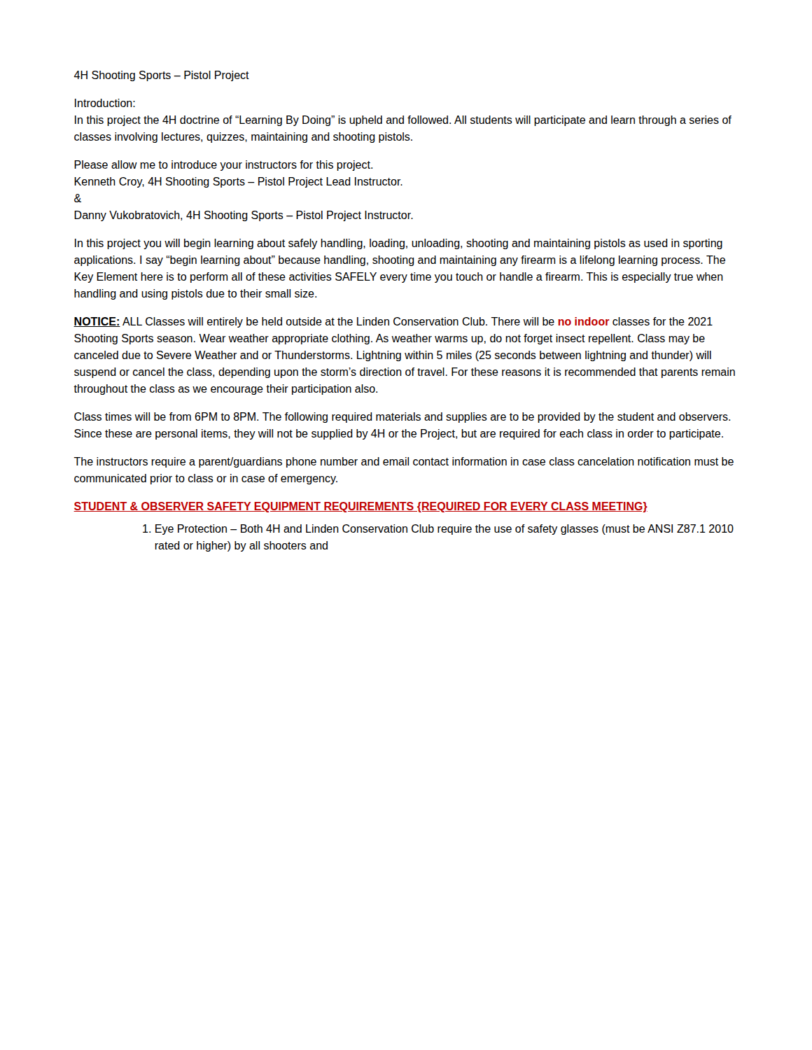4H Shooting Sports – Pistol Project
Introduction:
In this project the 4H doctrine of “Learning By Doing” is upheld and followed. All students will participate and learn through a series of classes involving lectures, quizzes, maintaining and shooting pistols.
Please allow me to introduce your instructors for this project.
Kenneth Croy, 4H Shooting Sports – Pistol Project Lead Instructor.
&
Danny Vukobratovich, 4H Shooting Sports – Pistol Project Instructor.
In this project you will begin learning about safely handling, loading, unloading, shooting and maintaining pistols as used in sporting applications. I say “begin learning about” because handling, shooting and maintaining any firearm is a lifelong learning process. The Key Element here is to perform all of these activities SAFELY every time you touch or handle a firearm. This is especially true when handling and using pistols due to their small size.
NOTICE: ALL Classes will entirely be held outside at the Linden Conservation Club. There will be no indoor classes for the 2021 Shooting Sports season. Wear weather appropriate clothing. As weather warms up, do not forget insect repellent. Class may be canceled due to Severe Weather and or Thunderstorms. Lightning within 5 miles (25 seconds between lightning and thunder) will suspend or cancel the class, depending upon the storm’s direction of travel. For these reasons it is recommended that parents remain throughout the class as we encourage their participation also.
Class times will be from 6PM to 8PM. The following required materials and supplies are to be provided by the student and observers. Since these are personal items, they will not be supplied by 4H or the Project, but are required for each class in order to participate.
The instructors require a parent/guardians phone number and email contact information in case class cancelation notification must be communicated prior to class or in case of emergency.
STUDENT & OBSERVER SAFETY EQUIPMENT REQUIREMENTS {REQUIRED FOR EVERY CLASS MEETING}
Eye Protection – Both 4H and Linden Conservation Club require the use of safety glasses (must be ANSI Z87.1 2010 rated or higher) by all shooters and